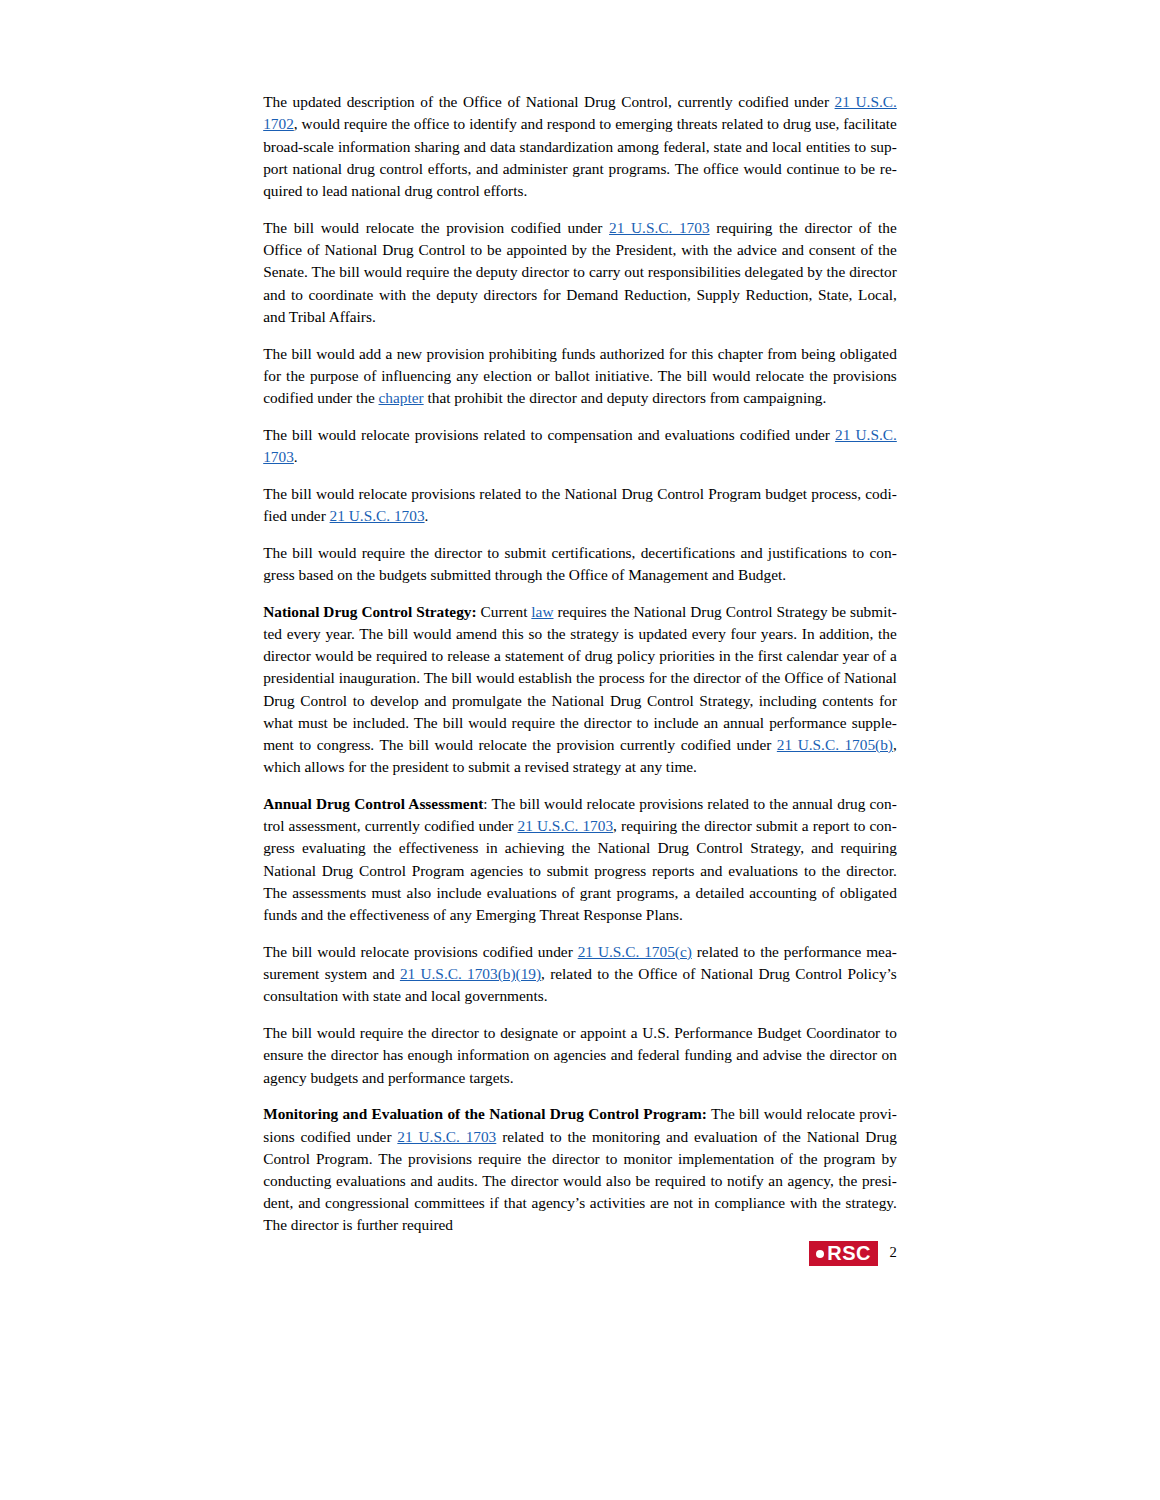The updated description of the Office of National Drug Control, currently codified under 21 U.S.C. 1702, would require the office to identify and respond to emerging threats related to drug use, facilitate broad-scale information sharing and data standardization among federal, state and local entities to support national drug control efforts, and administer grant programs. The office would continue to be required to lead national drug control efforts.
The bill would relocate the provision codified under 21 U.S.C. 1703 requiring the director of the Office of National Drug Control to be appointed by the President, with the advice and consent of the Senate. The bill would require the deputy director to carry out responsibilities delegated by the director and to coordinate with the deputy directors for Demand Reduction, Supply Reduction, State, Local, and Tribal Affairs.
The bill would add a new provision prohibiting funds authorized for this chapter from being obligated for the purpose of influencing any election or ballot initiative. The bill would relocate the provisions codified under the chapter that prohibit the director and deputy directors from campaigning.
The bill would relocate provisions related to compensation and evaluations codified under 21 U.S.C. 1703.
The bill would relocate provisions related to the National Drug Control Program budget process, codified under 21 U.S.C. 1703.
The bill would require the director to submit certifications, decertifications and justifications to congress based on the budgets submitted through the Office of Management and Budget.
National Drug Control Strategy: Current law requires the National Drug Control Strategy be submitted every year. The bill would amend this so the strategy is updated every four years. In addition, the director would be required to release a statement of drug policy priorities in the first calendar year of a presidential inauguration. The bill would establish the process for the director of the Office of National Drug Control to develop and promulgate the National Drug Control Strategy, including contents for what must be included. The bill would require the director to include an annual performance supplement to congress. The bill would relocate the provision currently codified under 21 U.S.C. 1705(b), which allows for the president to submit a revised strategy at any time.
Annual Drug Control Assessment: The bill would relocate provisions related to the annual drug control assessment, currently codified under 21 U.S.C. 1703, requiring the director submit a report to congress evaluating the effectiveness in achieving the National Drug Control Strategy, and requiring National Drug Control Program agencies to submit progress reports and evaluations to the director. The assessments must also include evaluations of grant programs, a detailed accounting of obligated funds and the effectiveness of any Emerging Threat Response Plans.
The bill would relocate provisions codified under 21 U.S.C. 1705(c) related to the performance measurement system and 21 U.S.C. 1703(b)(19), related to the Office of National Drug Control Policy’s consultation with state and local governments.
The bill would require the director to designate or appoint a U.S. Performance Budget Coordinator to ensure the director has enough information on agencies and federal funding and advise the director on agency budgets and performance targets.
Monitoring and Evaluation of the National Drug Control Program: The bill would relocate provisions codified under 21 U.S.C. 1703 related to the monitoring and evaluation of the National Drug Control Program. The provisions require the director to monitor implementation of the program by conducting evaluations and audits. The director would also be required to notify an agency, the president, and congressional committees if that agency’s activities are not in compliance with the strategy. The director is further required
RSC 2